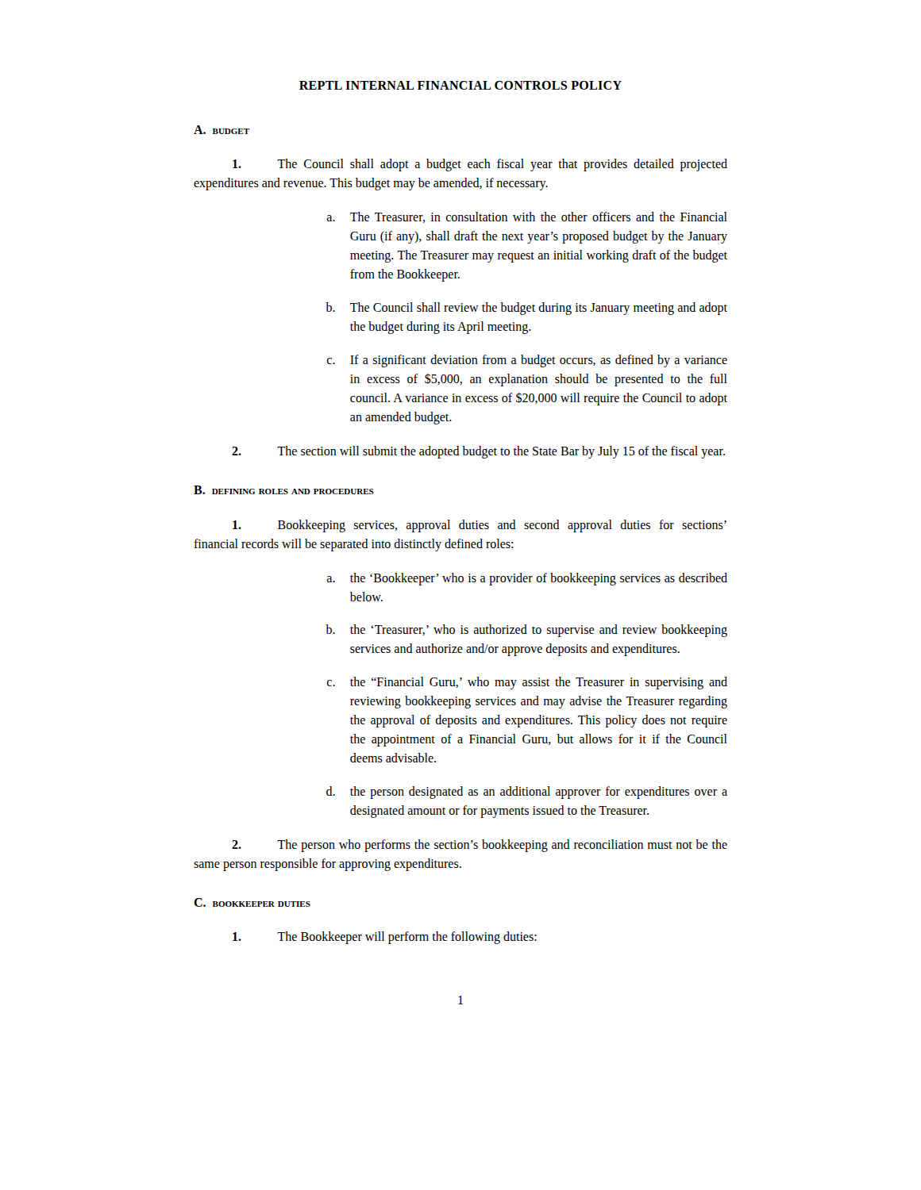REPTL INTERNAL FINANCIAL CONTROLS POLICY
A. Budget
1. The Council shall adopt a budget each fiscal year that provides detailed projected expenditures and revenue. This budget may be amended, if necessary.
The Treasurer, in consultation with the other officers and the Financial Guru (if any), shall draft the next year’s proposed budget by the January meeting. The Treasurer may request an initial working draft of the budget from the Bookkeeper.
The Council shall review the budget during its January meeting and adopt the budget during its April meeting.
If a significant deviation from a budget occurs, as defined by a variance in excess of $5,000, an explanation should be presented to the full council. A variance in excess of $20,000 will require the Council to adopt an amended budget.
2. The section will submit the adopted budget to the State Bar by July 15 of the fiscal year.
B. Defining Roles And Procedures
1. Bookkeeping services, approval duties and second approval duties for sections’ financial records will be separated into distinctly defined roles:
the ‘Bookkeeper’ who is a provider of bookkeeping services as described below.
the ‘Treasurer,’ who is authorized to supervise and review bookkeeping services and authorize and/or approve deposits and expenditures.
the “Financial Guru,’ who may assist the Treasurer in supervising and reviewing bookkeeping services and may advise the Treasurer regarding the approval of deposits and expenditures. This policy does not require the appointment of a Financial Guru, but allows for it if the Council deems advisable.
the person designated as an additional approver for expenditures over a designated amount or for payments issued to the Treasurer.
2. The person who performs the section’s bookkeeping and reconciliation must not be the same person responsible for approving expenditures.
C. Bookkeeper Duties
1. The Bookkeeper will perform the following duties:
1